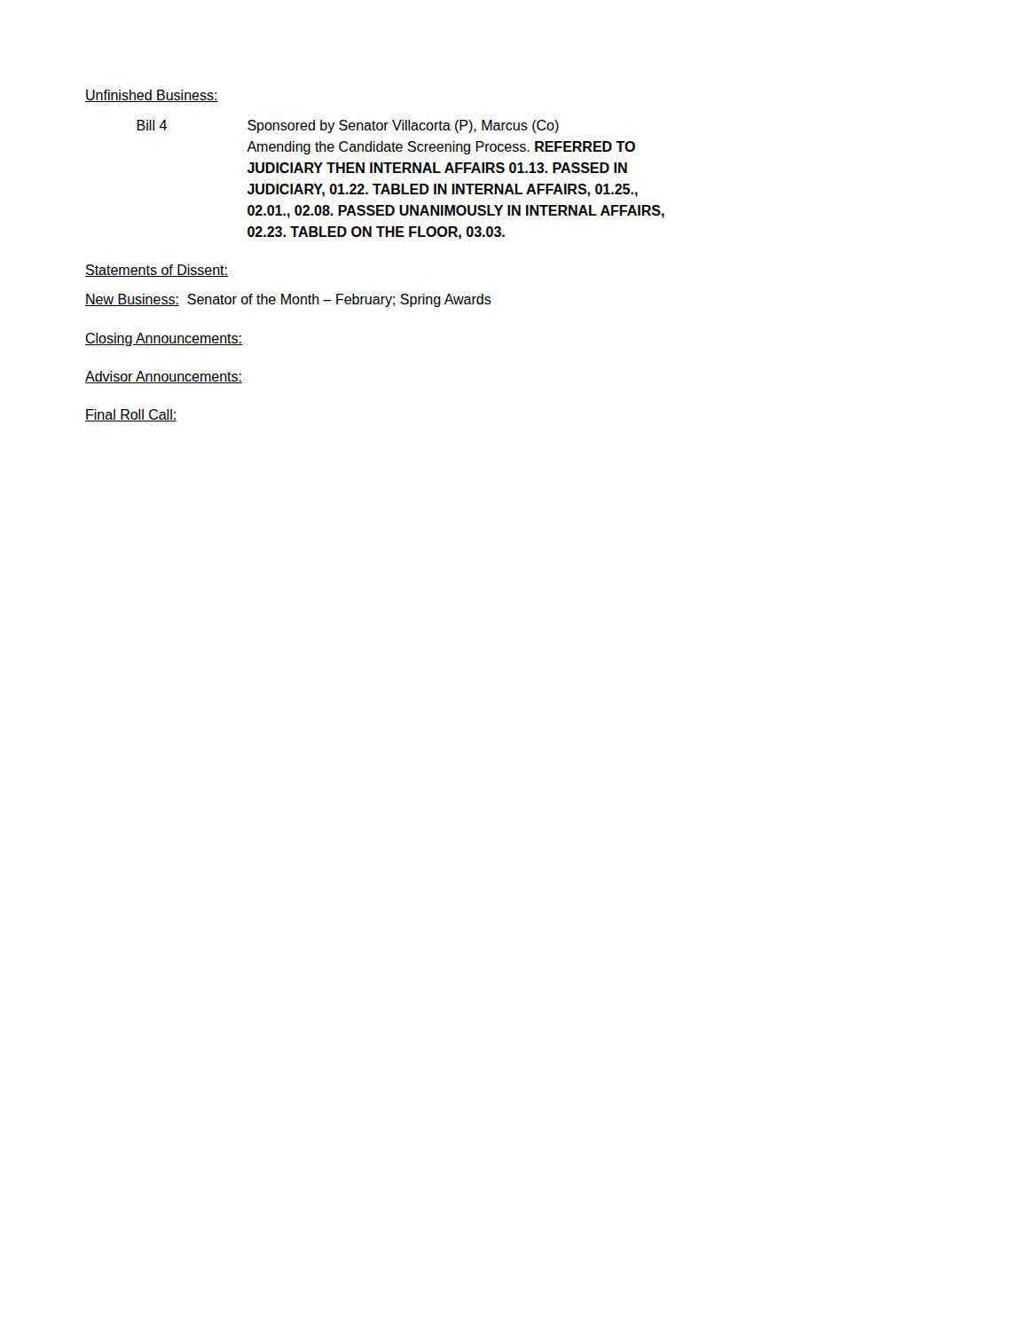Unfinished Business:
Bill 4
Sponsored by Senator Villacorta (P), Marcus (Co)
Amending the Candidate Screening Process. REFERRED TO JUDICIARY THEN INTERNAL AFFAIRS 01.13. PASSED IN JUDICIARY, 01.22. TABLED IN INTERNAL AFFAIRS, 01.25., 02.01., 02.08. PASSED UNANIMOUSLY IN INTERNAL AFFAIRS, 02.23. TABLED ON THE FLOOR, 03.03.
Statements of Dissent:
New Business: Senator of the Month – February; Spring Awards
Closing Announcements:
Advisor Announcements:
Final Roll Call: